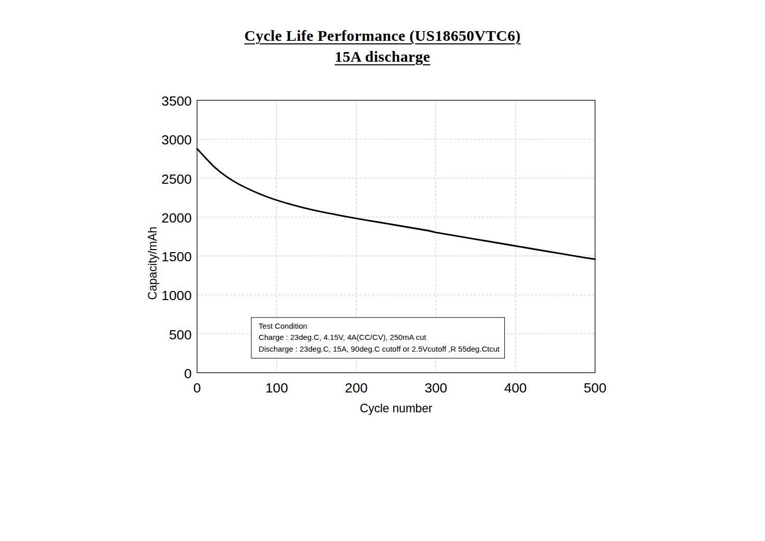Cycle Life Performance (US18650VTC6)
15A discharge
Capacity/mAh 3500 3000 2500 2000 1500 1000 500 0 Test Condition Charge : 23deg.C, 4.15V, 4A(CC/CV), 250mA cut Discharge : 23deg.C, 15A, 90deg.C cutoff or 2.5Vcutoff ,R 55deg.Ctcut 0 100 200 300 400 500 Cycle number